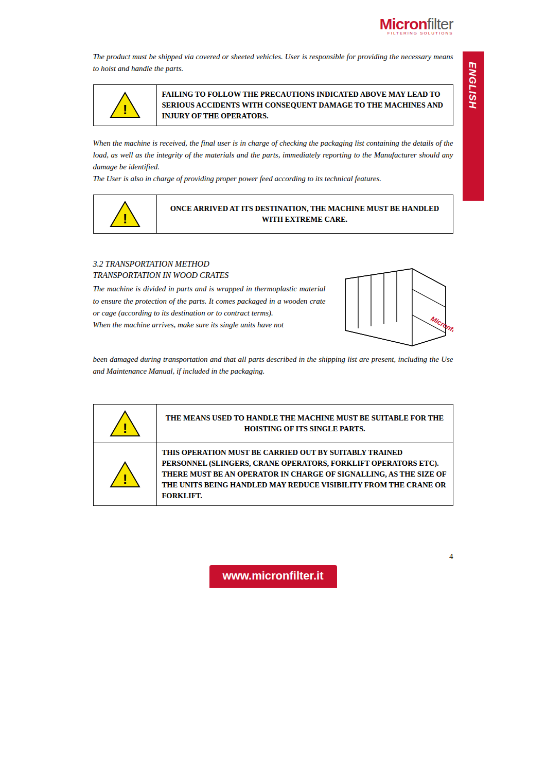ENGLISH
Micron filter
FILTERING SOLUTIONS
The product must be shipped via covered or sheeted vehicles. User is responsible for providing the necessary means to hoist and handle the parts.
| ! | FAILING TO FOLLOW THE PRECAUTIONS INDICATED ABOVE MAY LEAD TO SERIOUS ACCIDENTS WITH CONSEQUENT DAMAGE TO THE MACHINES AND INJURY OF THE OPERATORS. |
When the machine is received, the final user is in charge of checking the packaging list containing the details of the load, as well as the integrity of the materials and the parts, immediately reporting to the Manufacturer should any damage be identified.
The User is also in charge of providing proper power feed according to its technical features.
| ! | ONCE ARRIVED AT ITS DESTINATION, THE MACHINE MUST BE HANDLED WITH EXTREME CARE. |
Micronfilter
3.2 TRANSPORTATION METHOD
TRANSPORTATION IN WOOD CRATES
The machine is divided in parts and is wrapped in thermoplastic material to ensure the protection of the parts. It comes packaged in a wooden crate or cage (according to its destination or to contract terms).
When the machine arrives, make sure its single units have not
been damaged during transportation and that all parts described in the shipping list are present, including the Use and Maintenance Manual, if included in the packaging.
| ! | THE MEANS USED TO HANDLE THE MACHINE MUST BE SUITABLE FOR THE HOISTING OF ITS SINGLE PARTS. |
| ! | THIS OPERATION MUST BE CARRIED OUT BY SUITABLY TRAINED PERSONNEL (SLINGERS, CRANE OPERATORS, FORKLIFT OPERATORS ETC). THERE MUST BE AN OPERATOR IN CHARGE OF SIGNALLING, AS THE SIZE OF THE UNITS BEING HANDLED MAY REDUCE VISIBILITY FROM THE CRANE OR FORKLIFT. |
4
www.micronfilter.it